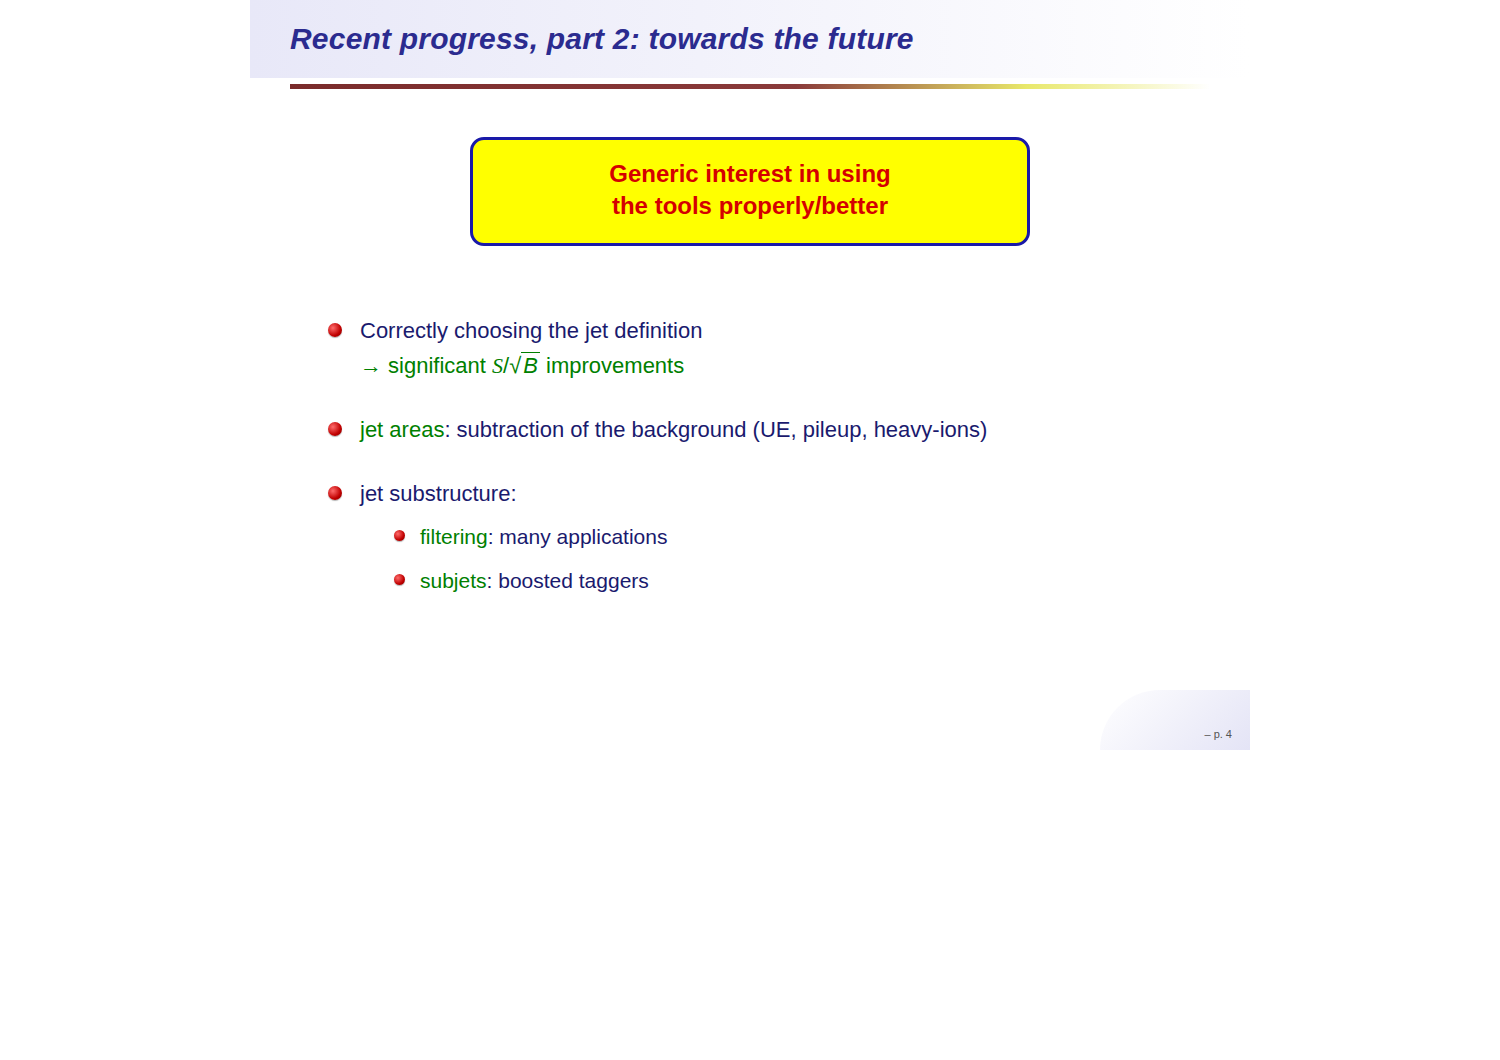Recent progress, part 2: towards the future
Generic interest in using
the tools properly/better
Correctly choosing the jet definition → significant S/√B improvements
jet areas: subtraction of the background (UE, pileup, heavy-ions)
jet substructure:
filtering: many applications
subjets: boosted taggers
– p. 4